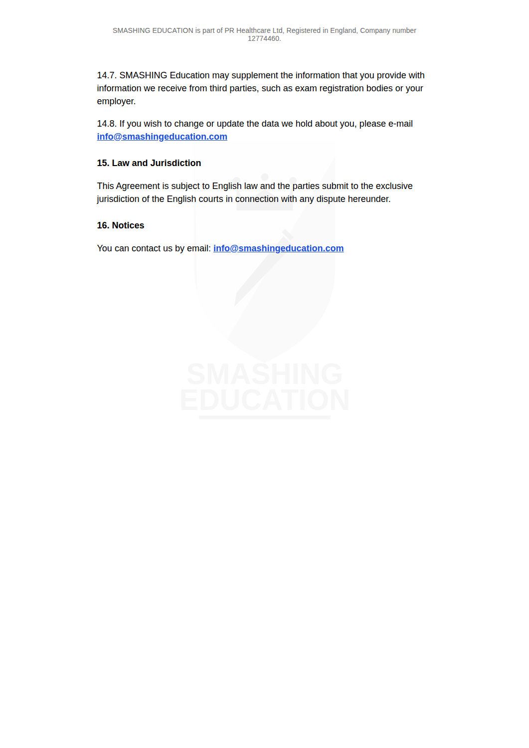SMASHING EDUCATION is part of PR Healthcare Ltd, Registered in England, Company number 12774460.
SMASHING EDUCATION
14.7. SMASHING Education may supplement the information that you provide with information we receive from third parties, such as exam registration bodies or your employer.
14.8. If you wish to change or update the data we hold about you, please e-mail info@smashingeducation.com
15. Law and Jurisdiction
This Agreement is subject to English law and the parties submit to the exclusive jurisdiction of the English courts in connection with any dispute hereunder.
16. Notices
You can contact us by email: info@smashingeducation.com